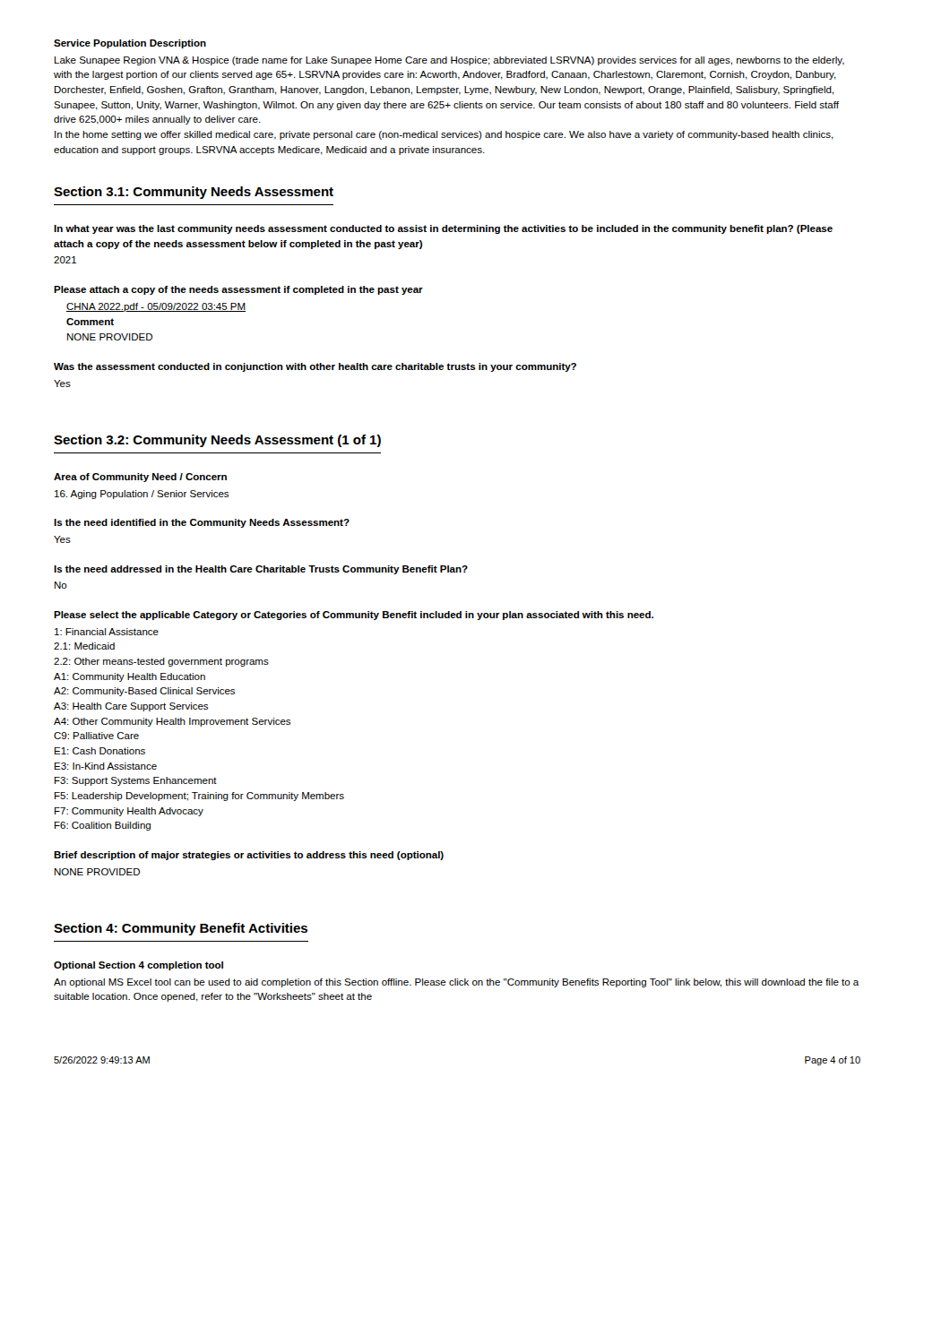Service Population Description
Lake Sunapee Region VNA & Hospice (trade name for Lake Sunapee Home Care and Hospice; abbreviated LSRVNA) provides services for all ages, newborns to the elderly, with the largest portion of our clients served age 65+. LSRVNA provides care in: Acworth, Andover, Bradford, Canaan, Charlestown, Claremont, Cornish, Croydon, Danbury, Dorchester, Enfield, Goshen, Grafton, Grantham, Hanover, Langdon, Lebanon, Lempster, Lyme, Newbury, New London, Newport, Orange, Plainfield, Salisbury, Springfield, Sunapee, Sutton, Unity, Warner, Washington, Wilmot. On any given day there are 625+ clients on service. Our team consists of about 180 staff and 80 volunteers. Field staff drive 625,000+ miles annually to deliver care.
In the home setting we offer skilled medical care, private personal care (non-medical services) and hospice care. We also have a variety of community-based health clinics, education and support groups. LSRVNA accepts Medicare, Medicaid and a private insurances.
Section 3.1: Community Needs Assessment
In what year was the last community needs assessment conducted to assist in determining the activities to be included in the community benefit plan? (Please attach a copy of the needs assessment below if completed in the past year)
2021
Please attach a copy of the needs assessment if completed in the past year
CHNA 2022.pdf - 05/09/2022 03:45 PM Comment NONE PROVIDED
Was the assessment conducted in conjunction with other health care charitable trusts in your community?
Yes
Section 3.2: Community Needs Assessment (1 of 1)
Area of Community Need / Concern
16. Aging Population / Senior Services
Is the need identified in the Community Needs Assessment?
Yes
Is the need addressed in the Health Care Charitable Trusts Community Benefit Plan?
No
Please select the applicable Category or Categories of Community Benefit included in your plan associated with this need.
1: Financial Assistance
2.1: Medicaid
2.2: Other means-tested government programs
A1: Community Health Education
A2: Community-Based Clinical Services
A3: Health Care Support Services
A4: Other Community Health Improvement Services
C9: Palliative Care
E1: Cash Donations
E3: In-Kind Assistance
F3: Support Systems Enhancement
F5: Leadership Development; Training for Community Members
F7: Community Health Advocacy
F6: Coalition Building
Brief description of major strategies or activities to address this need (optional)
NONE PROVIDED
Section 4: Community Benefit Activities
Optional Section 4 completion tool
An optional MS Excel tool can be used to aid completion of this Section offline. Please click on the "Community Benefits Reporting Tool" link below, this will download the file to a suitable location. Once opened, refer to the "Worksheets" sheet at the
5/26/2022 9:49:13 AM Page 4 of 10